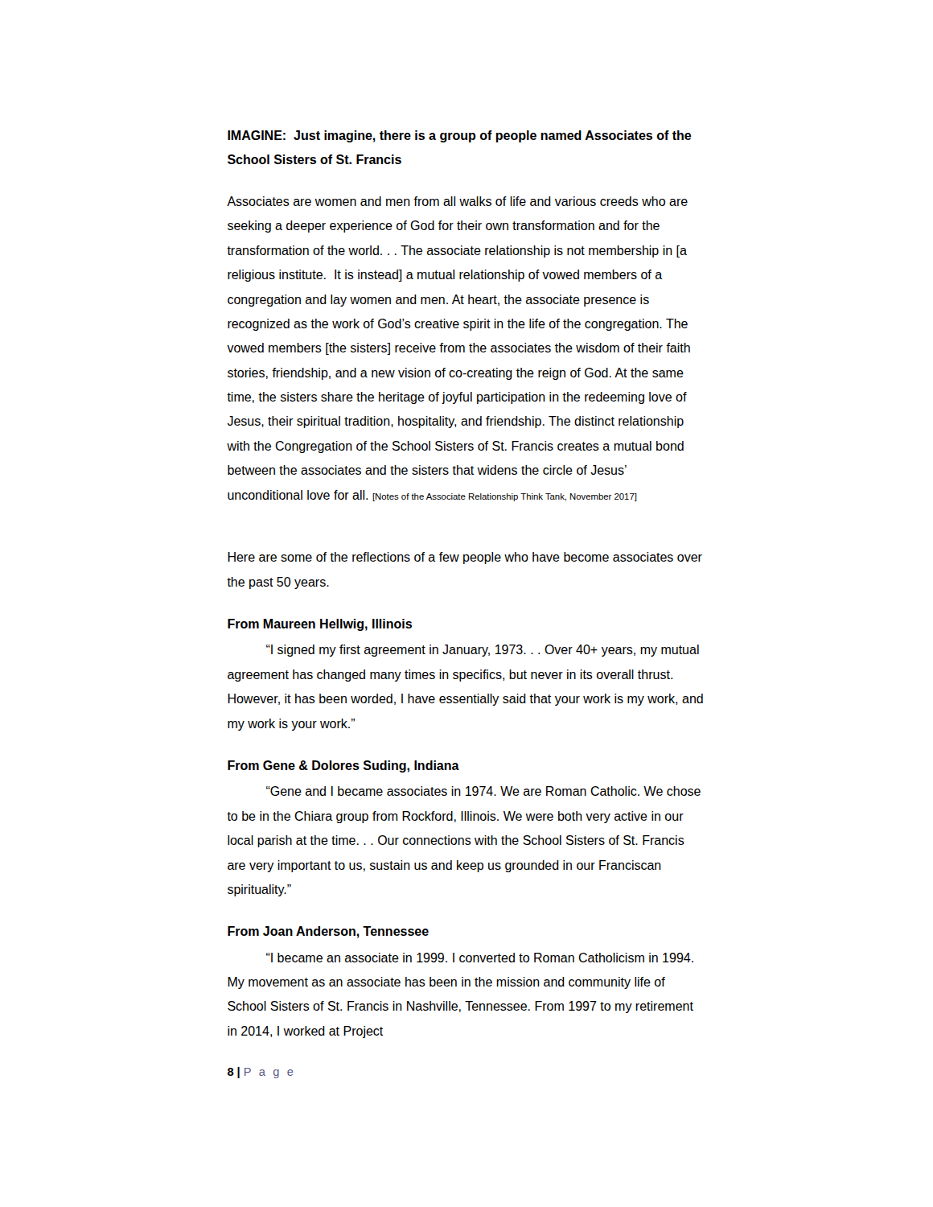IMAGINE: Just imagine, there is a group of people named Associates of the School Sisters of St. Francis
Associates are women and men from all walks of life and various creeds who are seeking a deeper experience of God for their own transformation and for the transformation of the world. . . The associate relationship is not membership in [a religious institute. It is instead] a mutual relationship of vowed members of a congregation and lay women and men. At heart, the associate presence is recognized as the work of God’s creative spirit in the life of the congregation. The vowed members [the sisters] receive from the associates the wisdom of their faith stories, friendship, and a new vision of co-creating the reign of God. At the same time, the sisters share the heritage of joyful participation in the redeeming love of Jesus, their spiritual tradition, hospitality, and friendship. The distinct relationship with the Congregation of the School Sisters of St. Francis creates a mutual bond between the associates and the sisters that widens the circle of Jesus’ unconditional love for all. [Notes of the Associate Relationship Think Tank, November 2017]
Here are some of the reflections of a few people who have become associates over the past 50 years.
From Maureen Hellwig, Illinois
“I signed my first agreement in January, 1973. . . Over 40+ years, my mutual agreement has changed many times in specifics, but never in its overall thrust. However, it has been worded, I have essentially said that your work is my work, and my work is your work.”
From Gene & Dolores Suding, Indiana
“Gene and I became associates in 1974. We are Roman Catholic. We chose to be in the Chiara group from Rockford, Illinois. We were both very active in our local parish at the time. . . Our connections with the School Sisters of St. Francis are very important to us, sustain us and keep us grounded in our Franciscan spirituality.”
From Joan Anderson, Tennessee
“I became an associate in 1999. I converted to Roman Catholicism in 1994. My movement as an associate has been in the mission and community life of School Sisters of St. Francis in Nashville, Tennessee. From 1997 to my retirement in 2014, I worked at Project
8 | P a g e